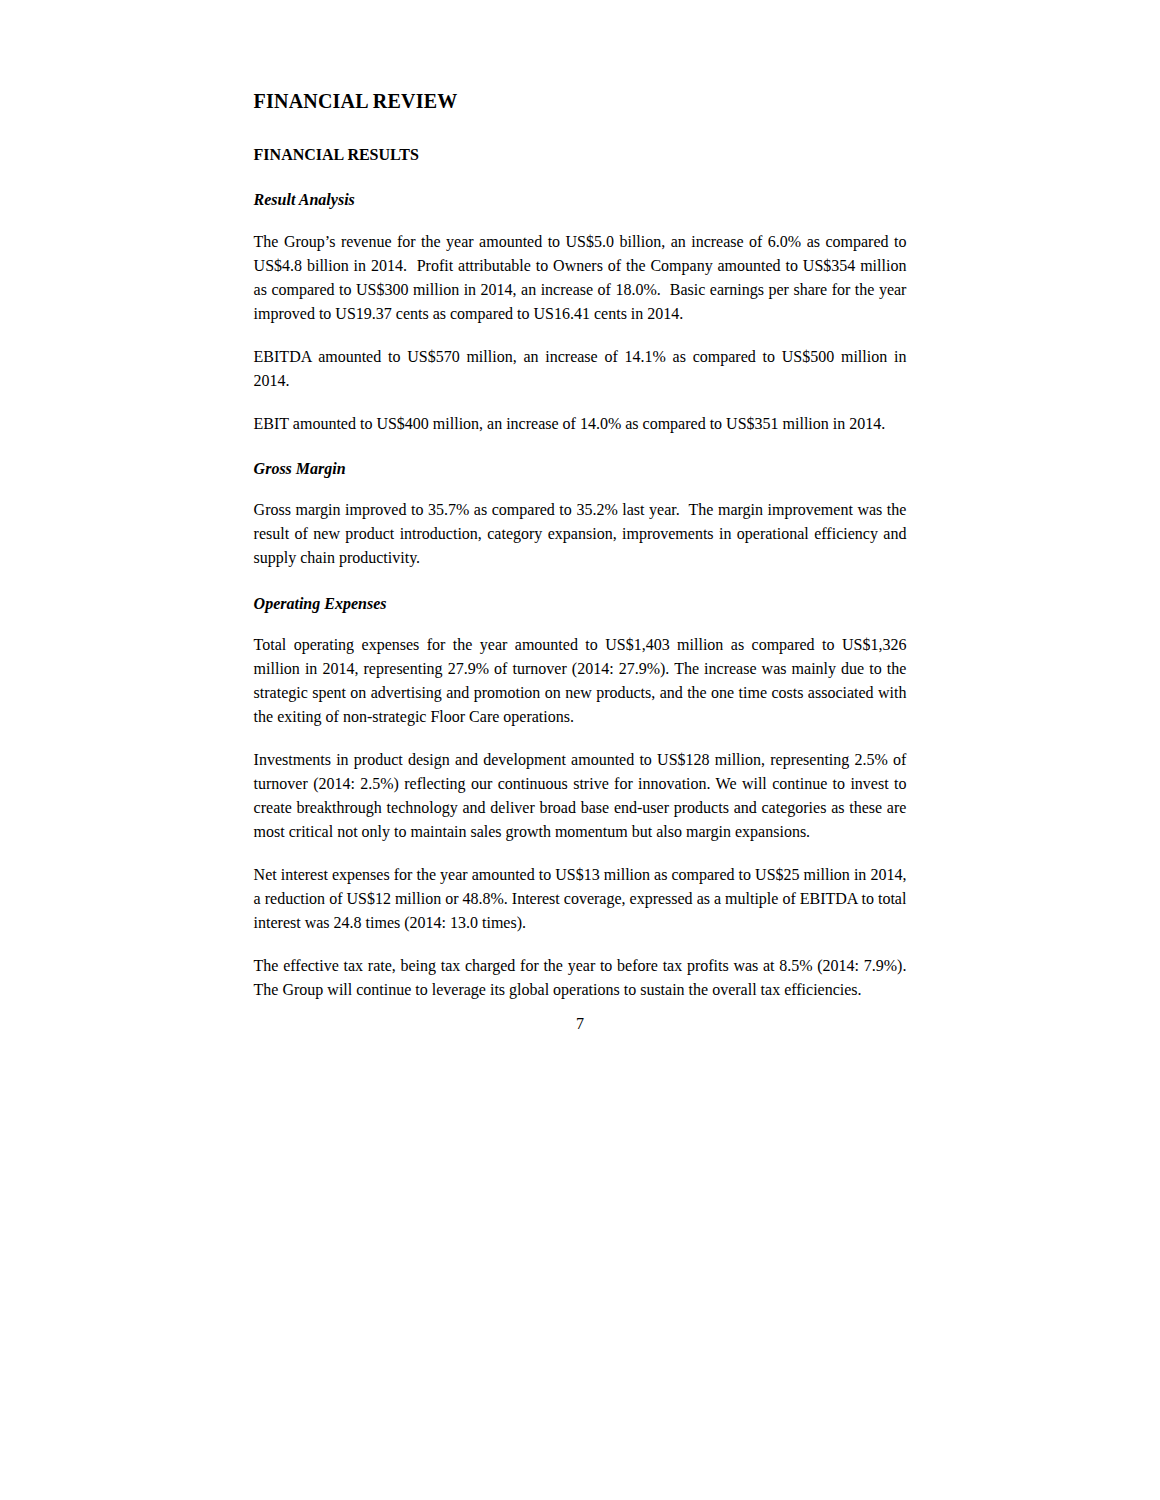FINANCIAL REVIEW
FINANCIAL RESULTS
Result Analysis
The Group’s revenue for the year amounted to US$5.0 billion, an increase of 6.0% as compared to US$4.8 billion in 2014. Profit attributable to Owners of the Company amounted to US$354 million as compared to US$300 million in 2014, an increase of 18.0%. Basic earnings per share for the year improved to US19.37 cents as compared to US16.41 cents in 2014.
EBITDA amounted to US$570 million, an increase of 14.1% as compared to US$500 million in 2014.
EBIT amounted to US$400 million, an increase of 14.0% as compared to US$351 million in 2014.
Gross Margin
Gross margin improved to 35.7% as compared to 35.2% last year. The margin improvement was the result of new product introduction, category expansion, improvements in operational efficiency and supply chain productivity.
Operating Expenses
Total operating expenses for the year amounted to US$1,403 million as compared to US$1,326 million in 2014, representing 27.9% of turnover (2014: 27.9%). The increase was mainly due to the strategic spent on advertising and promotion on new products, and the one time costs associated with the exiting of non-strategic Floor Care operations.
Investments in product design and development amounted to US$128 million, representing 2.5% of turnover (2014: 2.5%) reflecting our continuous strive for innovation. We will continue to invest to create breakthrough technology and deliver broad base end-user products and categories as these are most critical not only to maintain sales growth momentum but also margin expansions.
Net interest expenses for the year amounted to US$13 million as compared to US$25 million in 2014, a reduction of US$12 million or 48.8%. Interest coverage, expressed as a multiple of EBITDA to total interest was 24.8 times (2014: 13.0 times).
The effective tax rate, being tax charged for the year to before tax profits was at 8.5% (2014: 7.9%). The Group will continue to leverage its global operations to sustain the overall tax efficiencies.
7